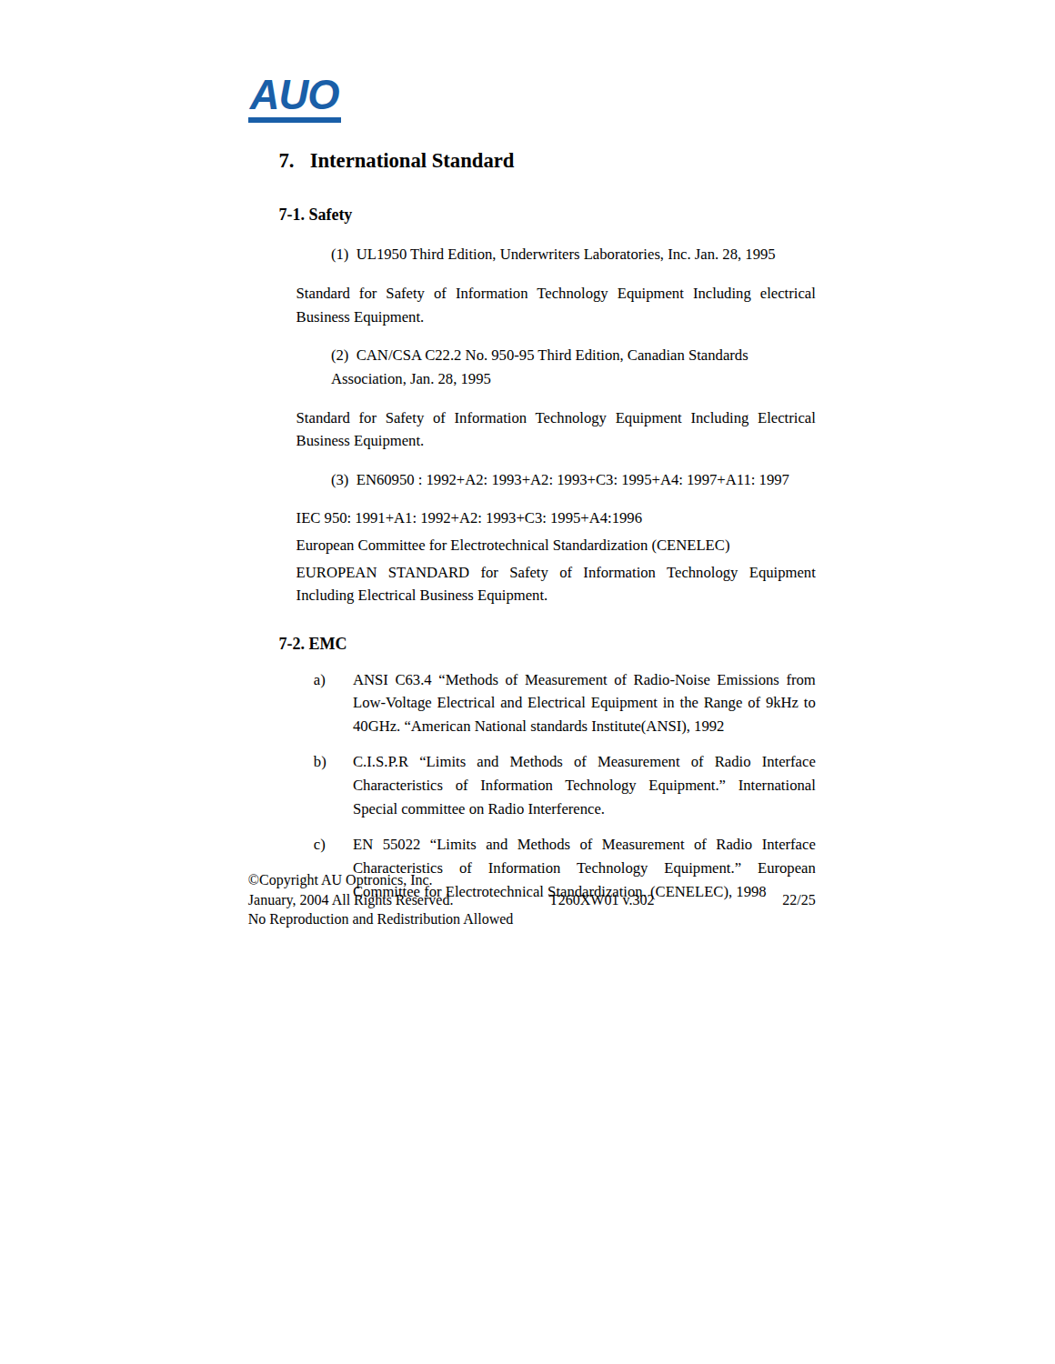AUO
7. International Standard
7-1. Safety
(1) UL1950 Third Edition, Underwriters Laboratories, Inc. Jan. 28, 1995
Standard for Safety of Information Technology Equipment Including electrical Business Equipment.
(2) CAN/CSA C22.2 No. 950-95 Third Edition, Canadian Standards Association, Jan. 28, 1995
Standard for Safety of Information Technology Equipment Including Electrical Business Equipment.
(3) EN60950 : 1992+A2: 1993+A2: 1993+C3: 1995+A4: 1997+A11: 1997
IEC 950: 1991+A1: 1992+A2: 1993+C3: 1995+A4:1996
European Committee for Electrotechnical Standardization (CENELEC)
EUROPEAN STANDARD for Safety of Information Technology Equipment Including Electrical Business Equipment.
7-2. EMC
a) ANSI C63.4 “Methods of Measurement of Radio-Noise Emissions from Low-Voltage Electrical and Electrical Equipment in the Range of 9kHz to 40GHz. “American National standards Institute(ANSI), 1992
b) C.I.S.P.R “Limits and Methods of Measurement of Radio Interface Characteristics of Information Technology Equipment.” International Special committee on Radio Interference.
c) EN 55022 “Limits and Methods of Measurement of Radio Interface Characteristics of Information Technology Equipment.” European Committee for Electrotechnical Standardization. (CENELEC), 1998
©Copyright AU Optronics, Inc.
January, 2004 All Rights Reserved. T260XW01 v.302 22/25
No Reproduction and Redistribution Allowed